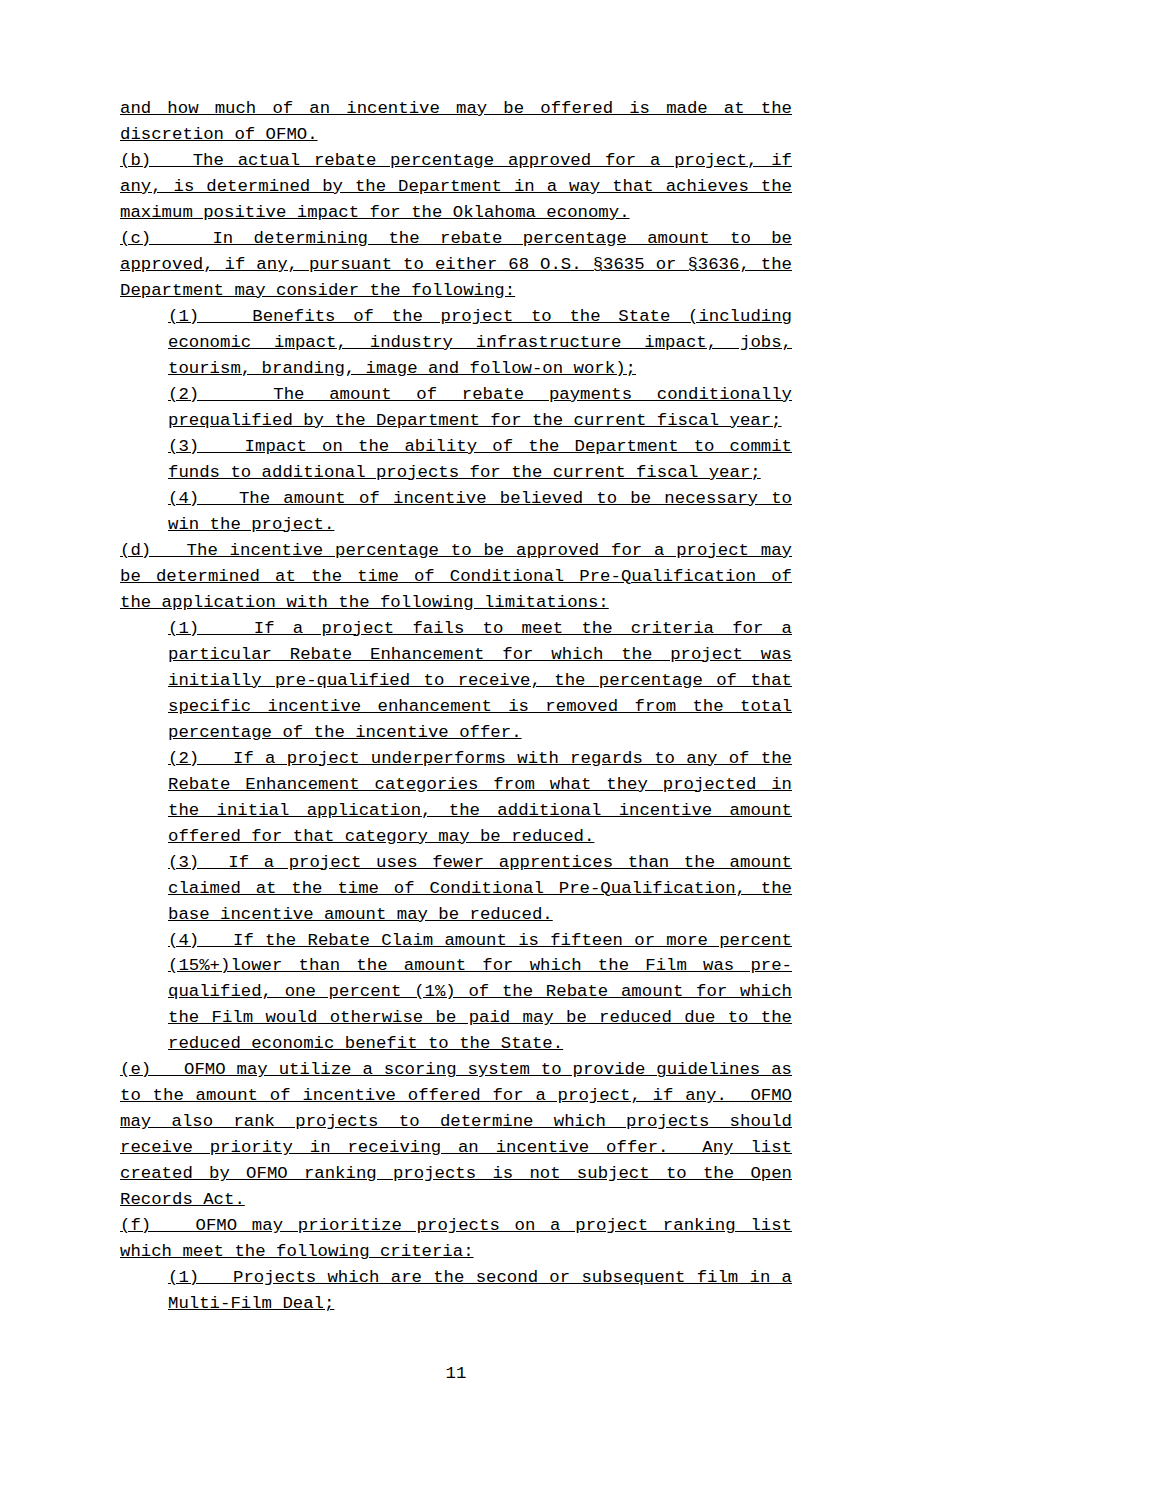and how much of an incentive may be offered is made at the discretion of OFMO.
(b) The actual rebate percentage approved for a project, if any, is determined by the Department in a way that achieves the maximum positive impact for the Oklahoma economy.
(c) In determining the rebate percentage amount to be approved, if any, pursuant to either 68 O.S. §3635 or §3636, the Department may consider the following:
(1) Benefits of the project to the State (including economic impact, industry infrastructure impact, jobs, tourism, branding, image and follow-on work);
(2) The amount of rebate payments conditionally prequalified by the Department for the current fiscal year;
(3) Impact on the ability of the Department to commit funds to additional projects for the current fiscal year;
(4) The amount of incentive believed to be necessary to win the project.
(d) The incentive percentage to be approved for a project may be determined at the time of Conditional Pre-Qualification of the application with the following limitations:
(1) If a project fails to meet the criteria for a particular Rebate Enhancement for which the project was initially pre-qualified to receive, the percentage of that specific incentive enhancement is removed from the total percentage of the incentive offer.
(2) If a project underperforms with regards to any of the Rebate Enhancement categories from what they projected in the initial application, the additional incentive amount offered for that category may be reduced.
(3) If a project uses fewer apprentices than the amount claimed at the time of Conditional Pre-Qualification, the base incentive amount may be reduced.
(4) If the Rebate Claim amount is fifteen or more percent (15%+)lower than the amount for which the Film was pre-qualified, one percent (1%) of the Rebate amount for which the Film would otherwise be paid may be reduced due to the reduced economic benefit to the State.
(e) OFMO may utilize a scoring system to provide guidelines as to the amount of incentive offered for a project, if any. OFMO may also rank projects to determine which projects should receive priority in receiving an incentive offer. Any list created by OFMO ranking projects is not subject to the Open Records Act.
(f) OFMO may prioritize projects on a project ranking list which meet the following criteria:
(1) Projects which are the second or subsequent film in a Multi-Film Deal;
11